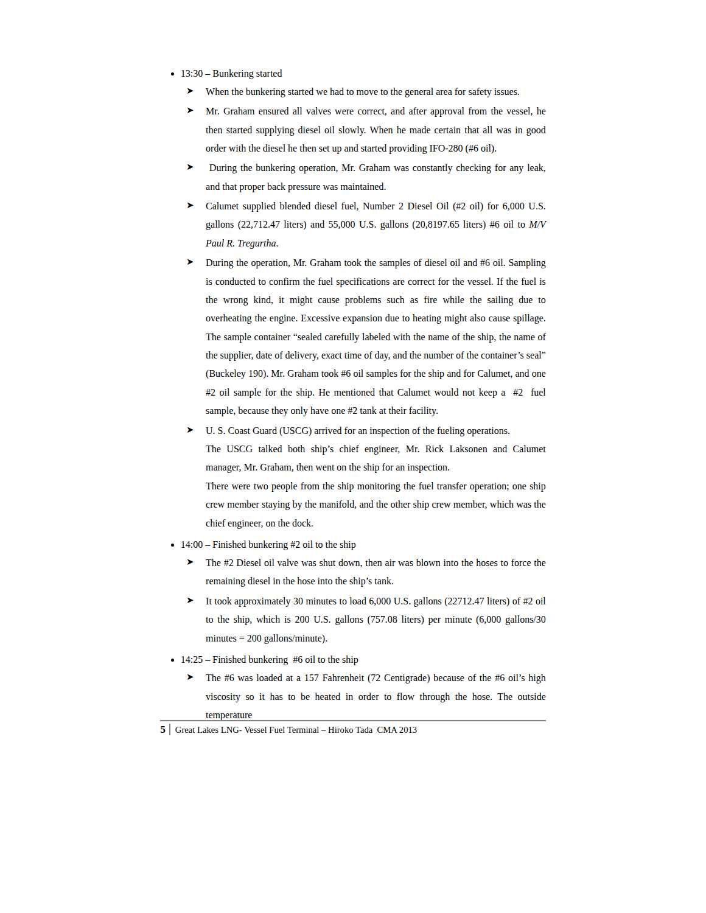13:30 – Bunkering started
When the bunkering started we had to move to the general area for safety issues.
Mr. Graham ensured all valves were correct, and after approval from the vessel, he then started supplying diesel oil slowly. When he made certain that all was in good order with the diesel he then set up and started providing IFO-280 (#6 oil).
During the bunkering operation, Mr. Graham was constantly checking for any leak, and that proper back pressure was maintained.
Calumet supplied blended diesel fuel, Number 2 Diesel Oil (#2 oil) for 6,000 U.S. gallons (22,712.47 liters) and 55,000 U.S. gallons (20,8197.65 liters) #6 oil to M/V Paul R. Tregurtha.
During the operation, Mr. Graham took the samples of diesel oil and #6 oil. Sampling is conducted to confirm the fuel specifications are correct for the vessel. If the fuel is the wrong kind, it might cause problems such as fire while the sailing due to overheating the engine. Excessive expansion due to heating might also cause spillage. The sample container “sealed carefully labeled with the name of the ship, the name of the supplier, date of delivery, exact time of day, and the number of the container’s seal” (Buckeley 190). Mr. Graham took #6 oil samples for the ship and for Calumet, and one #2 oil sample for the ship. He mentioned that Calumet would not keep a #2 fuel sample, because they only have one #2 tank at their facility.
U. S. Coast Guard (USCG) arrived for an inspection of the fueling operations.
The USCG talked both ship’s chief engineer, Mr. Rick Laksonen and Calumet manager, Mr. Graham, then went on the ship for an inspection.
There were two people from the ship monitoring the fuel transfer operation; one ship crew member staying by the manifold, and the other ship crew member, which was the chief engineer, on the dock.
14:00 – Finished bunkering #2 oil to the ship
The #2 Diesel oil valve was shut down, then air was blown into the hoses to force the remaining diesel in the hose into the ship’s tank.
It took approximately 30 minutes to load 6,000 U.S. gallons (22712.47 liters) of #2 oil to the ship, which is 200 U.S. gallons (757.08 liters) per minute (6,000 gallons/30 minutes = 200 gallons/minute).
14:25 – Finished bunkering #6 oil to the ship
The #6 was loaded at a 157 Fahrenheit (72 Centigrade) because of the #6 oil’s high viscosity so it has to be heated in order to flow through the hose. The outside temperature
5 Great Lakes LNG- Vessel Fuel Terminal – Hiroko Tada CMA 2013